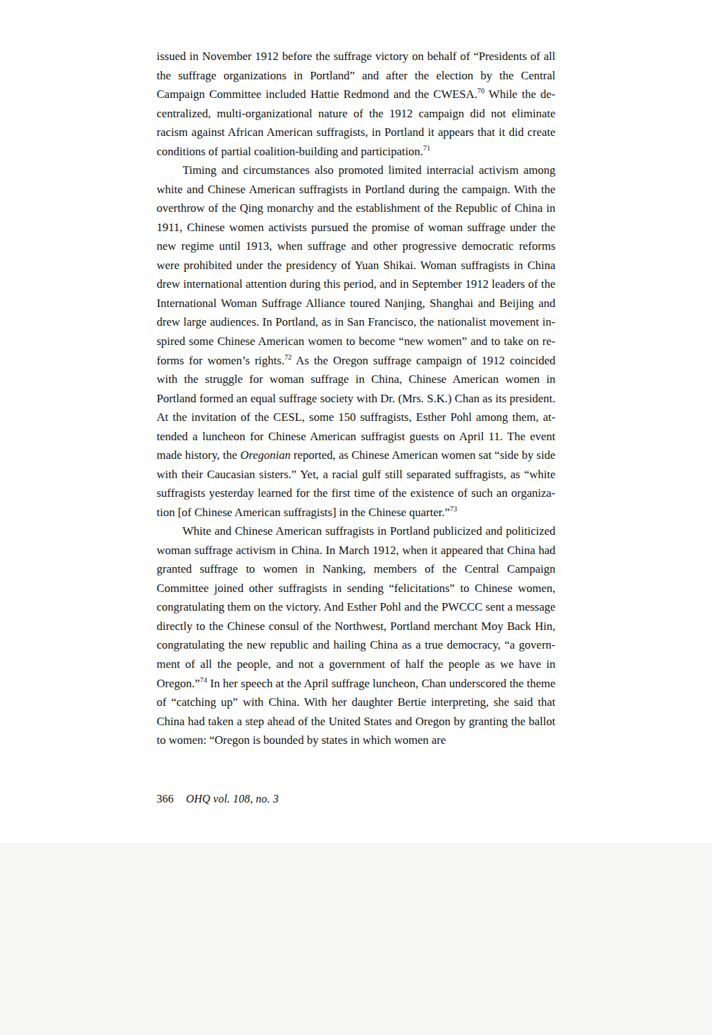issued in November 1912 before the suffrage victory on behalf of “Presidents of all the suffrage organizations in Portland” and after the election by the Central Campaign Committee included Hattie Redmond and the CWESA.70 While the decentralized, multi-organizational nature of the 1912 campaign did not eliminate racism against African American suffragists, in Portland it appears that it did create conditions of partial coalition-building and participation.71
Timing and circumstances also promoted limited interracial activism among white and Chinese American suffragists in Portland during the campaign. With the overthrow of the Qing monarchy and the establishment of the Republic of China in 1911, Chinese women activists pursued the promise of woman suffrage under the new regime until 1913, when suffrage and other progressive democratic reforms were prohibited under the presidency of Yuan Shikai. Woman suffragists in China drew international attention during this period, and in September 1912 leaders of the International Woman Suffrage Alliance toured Nanjing, Shanghai and Beijing and drew large audiences. In Portland, as in San Francisco, the nationalist movement inspired some Chinese American women to become “new women” and to take on reforms for women’s rights.72 As the Oregon suffrage campaign of 1912 coincided with the struggle for woman suffrage in China, Chinese American women in Portland formed an equal suffrage society with Dr. (Mrs. S.K.) Chan as its president. At the invitation of the CESL, some 150 suffragists, Esther Pohl among them, attended a luncheon for Chinese American suffragist guests on April 11. The event made history, the Oregonian reported, as Chinese American women sat “side by side with their Caucasian sisters.” Yet, a racial gulf still separated suffragists, as “white suffragists yesterday learned for the first time of the existence of such an organization [of Chinese American suffragists] in the Chinese quarter.”73
White and Chinese American suffragists in Portland publicized and politicized woman suffrage activism in China. In March 1912, when it appeared that China had granted suffrage to women in Nanking, members of the Central Campaign Committee joined other suffragists in sending “felicitations” to Chinese women, congratulating them on the victory. And Esther Pohl and the PWCCC sent a message directly to the Chinese consul of the Northwest, Portland merchant Moy Back Hin, congratulating the new republic and hailing China as a true democracy, “a government of all the people, and not a government of half the people as we have in Oregon.”74 In her speech at the April suffrage luncheon, Chan underscored the theme of “catching up” with China. With her daughter Bertie interpreting, she said that China had taken a step ahead of the United States and Oregon by granting the ballot to women: “Oregon is bounded by states in which women are
366 OHQ vol. 108, no. 3